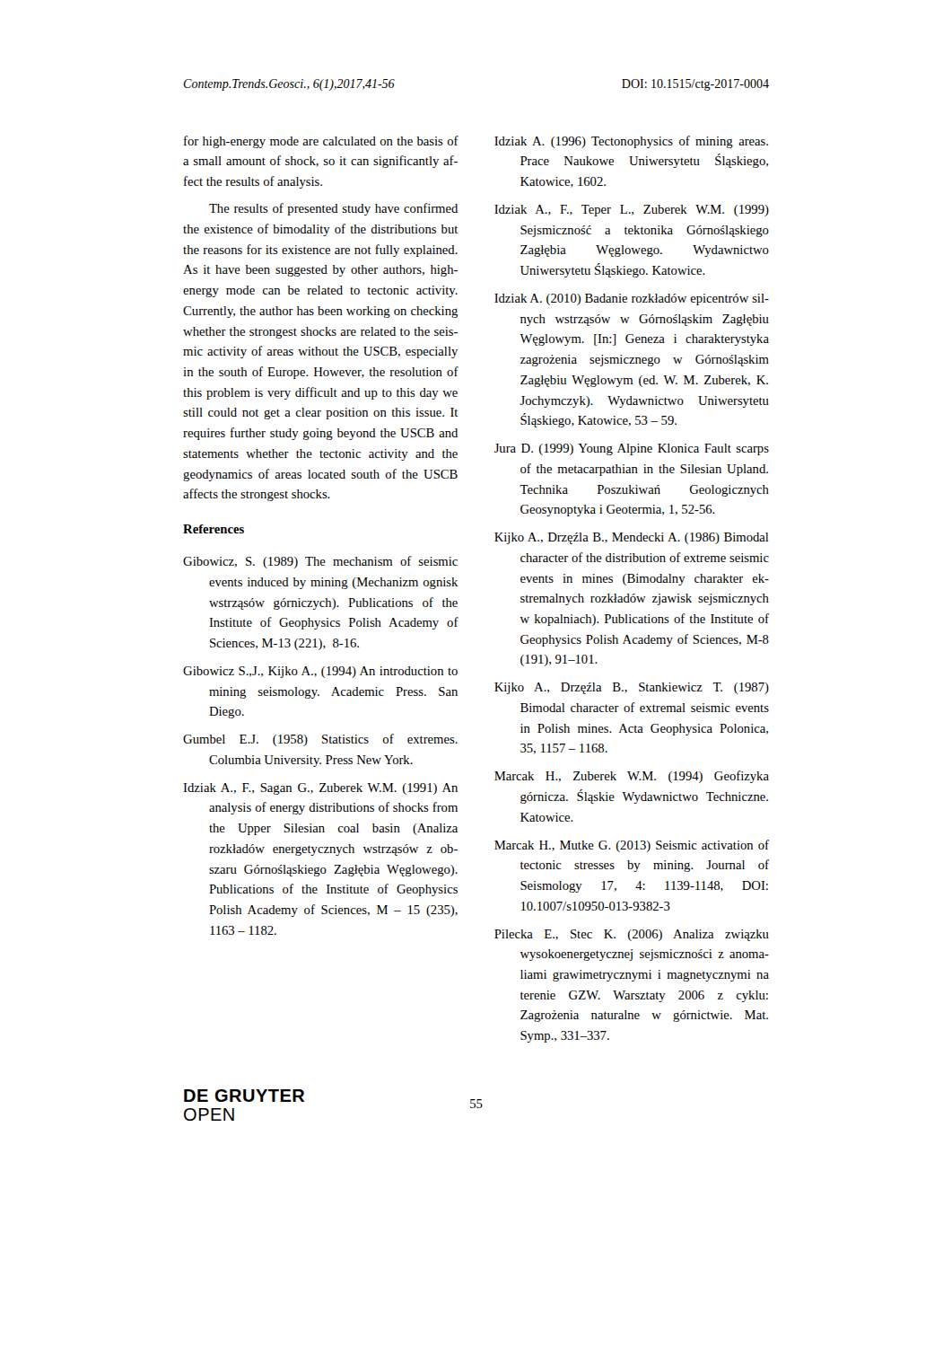Contemp.Trends.Geosci., 6(1),2017,41-56
DOI: 10.1515/ctg-2017-0004
for high-energy mode are calculated on the basis of a small amount of shock, so it can significantly affect the results of analysis.
The results of presented study have confirmed the existence of bimodality of the distributions but the reasons for its existence are not fully explained. As it have been suggested by other authors, high-energy mode can be related to tectonic activity. Currently, the author has been working on checking whether the strongest shocks are related to the seismic activity of areas without the USCB, especially in the south of Europe. However, the resolution of this problem is very difficult and up to this day we still could not get a clear position on this issue. It requires further study going beyond the USCB and statements whether the tectonic activity and the geodynamics of areas located south of the USCB affects the strongest shocks.
References
Gibowicz, S. (1989) The mechanism of seismic events induced by mining (Mechanizm ognisk wstrząsów górniczych). Publications of the Institute of Geophysics Polish Academy of Sciences, M-13 (221), 8-16.
Gibowicz S.,J., Kijko A., (1994) An introduction to mining seismology. Academic Press. San Diego.
Gumbel E.J. (1958) Statistics of extremes. Columbia University. Press New York.
Idziak A., F., Sagan G., Zuberek W.M. (1991) An analysis of energy distributions of shocks from the Upper Silesian coal basin (Analiza rozkładów energetycznych wstrząsów z obszaru Górnośląskiego Zagłębia Węglowego). Publications of the Institute of Geophysics Polish Academy of Sciences, M – 15 (235), 1163 – 1182.
Idziak A. (1996) Tectonophysics of mining areas. Prace Naukowe Uniwersytetu Śląskiego, Katowice, 1602.
Idziak A., F., Teper L., Zuberek W.M. (1999) Sejsmiczność a tektonika Górnośląskiego Zagłębia Węglowego. Wydawnictwo Uniwersytetu Śląskiego. Katowice.
Idziak A. (2010) Badanie rozkładów epicentrów silnych wstrząsów w Górnośląskim Zagłębiu Węglowym. [In:] Geneza i charakterystyka zagrożenia sejsmicznego w Górnośląskim Zagłębiu Węglowym (ed. W. M. Zuberek, K. Jochymczyk). Wydawnictwo Uniwersytetu Śląskiego, Katowice, 53 – 59.
Jura D. (1999) Young Alpine Klonica Fault scarps of the metacarpathian in the Silesian Upland. Technika Poszukiwań Geologicznych Geosynoptyka i Geotermia, 1, 52-56.
Kijko A., Drzęźla B., Mendecki A. (1986) Bimodal character of the distribution of extreme seismic events in mines (Bimodalny charakter ekstremalnych rozkładów zjawisk sejsmicznych w kopalniach). Publications of the Institute of Geophysics Polish Academy of Sciences, M-8 (191), 91–101.
Kijko A., Drzęźla B., Stankiewicz T. (1987) Bimodal character of extremal seismic events in Polish mines. Acta Geophysica Polonica, 35, 1157 – 1168.
Marcak H., Zuberek W.M. (1994) Geofizyka górnicza. Śląskie Wydawnictwo Techniczne. Katowice.
Marcak H., Mutke G. (2013) Seismic activation of tectonic stresses by mining. Journal of Seismology 17, 4: 1139-1148, DOI: 10.1007/s10950-013-9382-3
Pilecka E., Stec K. (2006) Analiza związku wysokoenergetycznej sejsmiczności z anomaliami grawimetrycznymi i magnetycznymi na terenie GZW. Warsztaty 2006 z cyklu: Zagrożenia naturalne w górnictwie. Mat. Symp., 331–337.
55
DE GRUYTER
OPEN